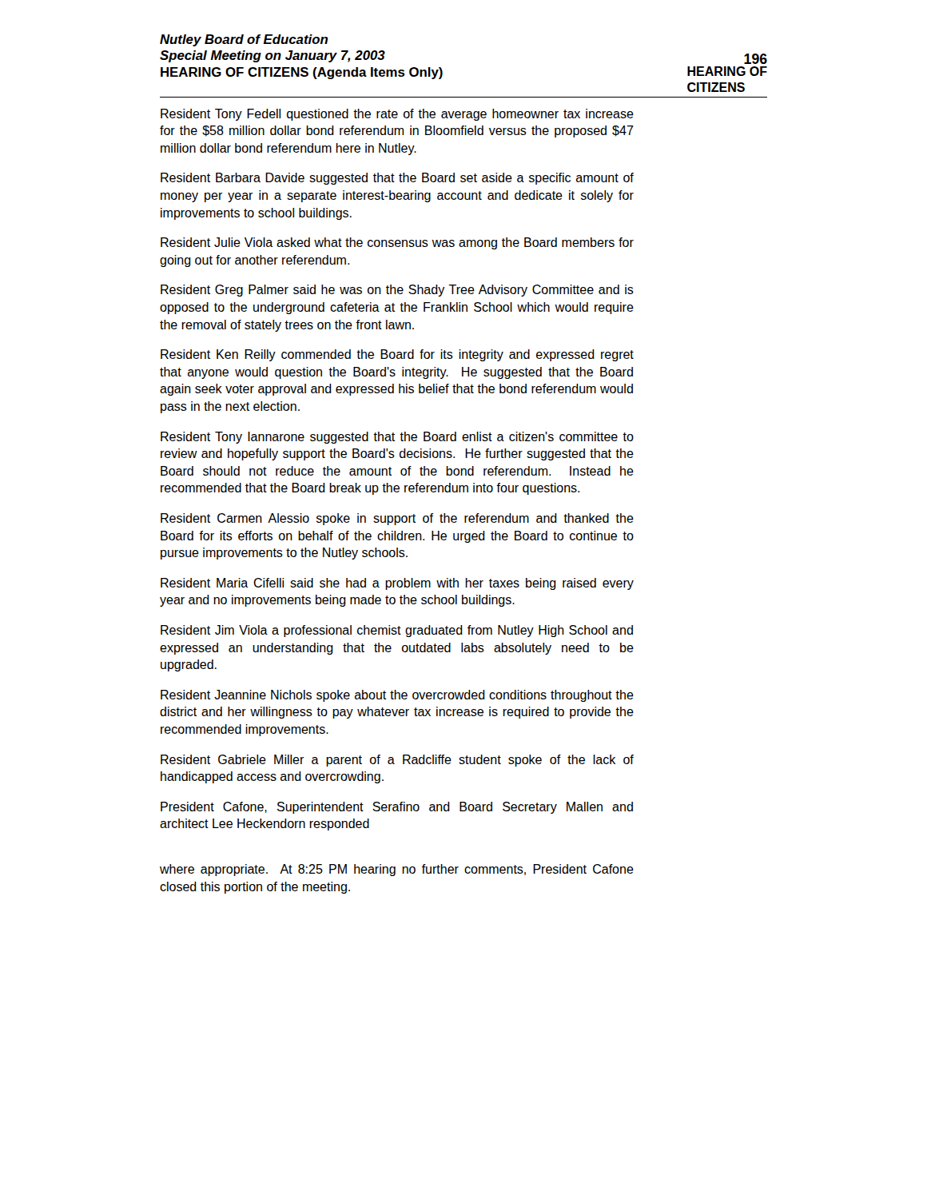Nutley Board of Education Special Meeting on January 7, 2003 196
HEARING OF CITIZENS (Agenda Items Only)
HEARING OF
CITIZENS
Resident Tony Fedell questioned the rate of the average homeowner tax increase for the $58 million dollar bond referendum in Bloomfield versus the proposed $47 million dollar bond referendum here in Nutley.
Resident Barbara Davide suggested that the Board set aside a specific amount of money per year in a separate interest-bearing account and dedicate it solely for improvements to school buildings.
Resident Julie Viola asked what the consensus was among the Board members for going out for another referendum.
Resident Greg Palmer said he was on the Shady Tree Advisory Committee and is opposed to the underground cafeteria at the Franklin School which would require the removal of stately trees on the front lawn.
Resident Ken Reilly commended the Board for its integrity and expressed regret that anyone would question the Board's integrity. He suggested that the Board again seek voter approval and expressed his belief that the bond referendum would pass in the next election.
Resident Tony Iannarone suggested that the Board enlist a citizen's committee to review and hopefully support the Board's decisions. He further suggested that the Board should not reduce the amount of the bond referendum. Instead he recommended that the Board break up the referendum into four questions.
Resident Carmen Alessio spoke in support of the referendum and thanked the Board for its efforts on behalf of the children. He urged the Board to continue to pursue improvements to the Nutley schools.
Resident Maria Cifelli said she had a problem with her taxes being raised every year and no improvements being made to the school buildings.
Resident Jim Viola a professional chemist graduated from Nutley High School and expressed an understanding that the outdated labs absolutely need to be upgraded.
Resident Jeannine Nichols spoke about the overcrowded conditions throughout the district and her willingness to pay whatever tax increase is required to provide the recommended improvements.
Resident Gabriele Miller a parent of a Radcliffe student spoke of the lack of handicapped access and overcrowding.
President Cafone, Superintendent Serafino and Board Secretary Mallen and architect Lee Heckendorn responded
where appropriate. At 8:25 PM hearing no further comments, President Cafone closed this portion of the meeting.